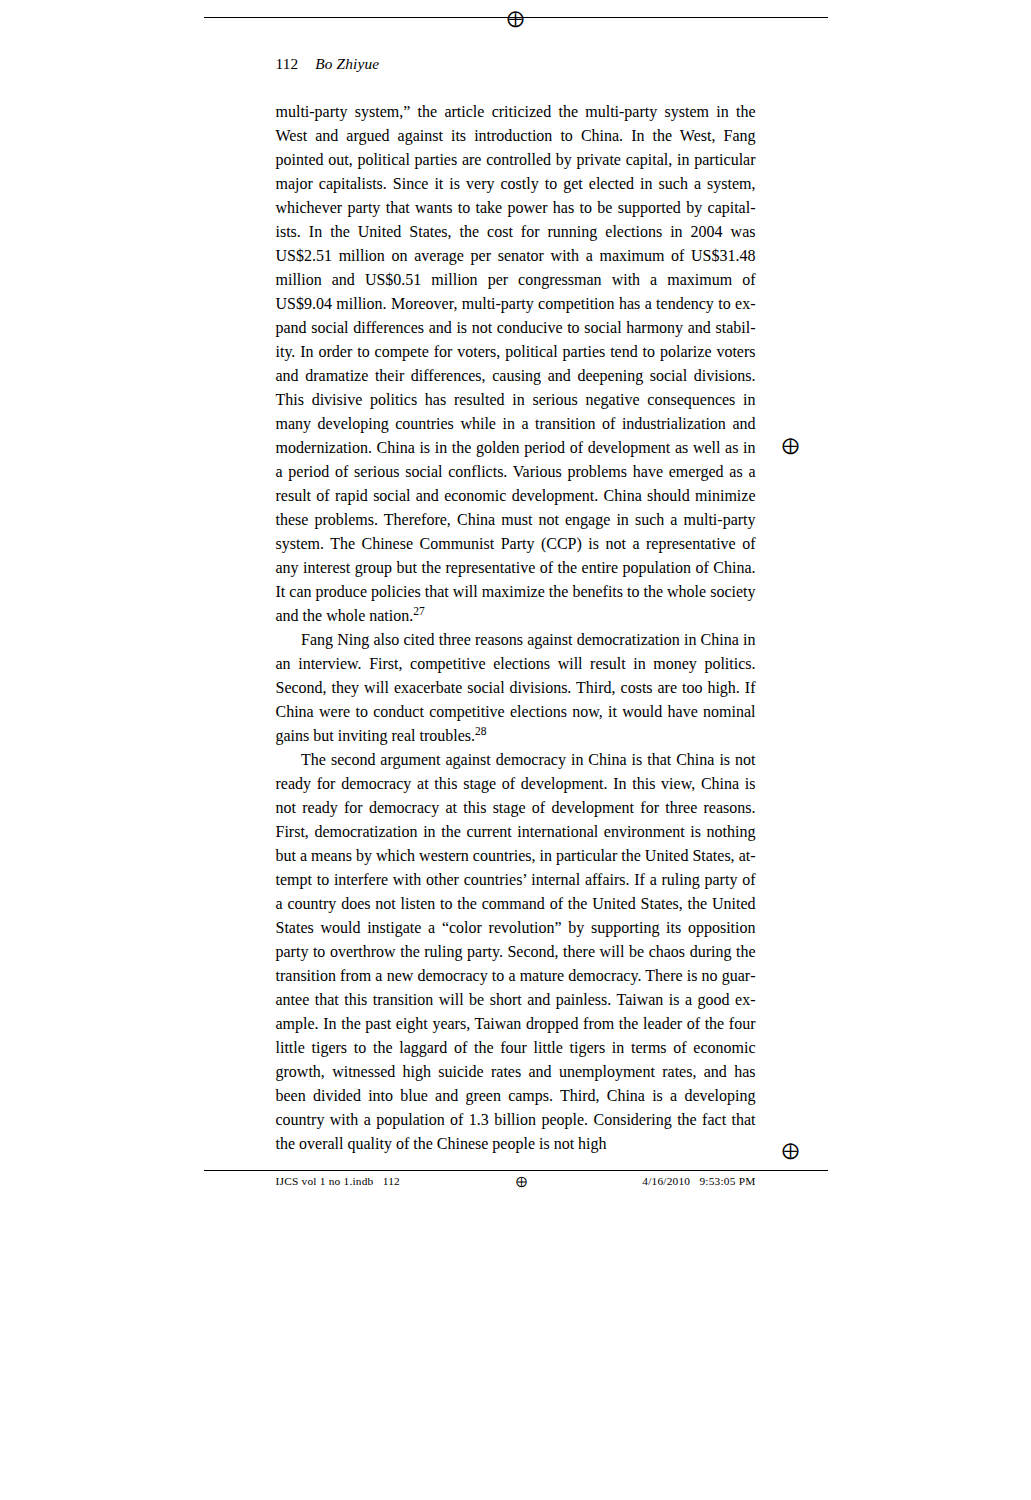⨁ ⨁ ⨁
112 Bo Zhiyue
multi-party system,” the article criticized the multi-party system in the West and argued against its introduction to China. In the West, Fang pointed out, political parties are controlled by private capital, in particular major capitalists. Since it is very costly to get elected in such a system, whichever party that wants to take power has to be supported by capitalists. In the United States, the cost for running elections in 2004 was US$2.51 million on average per senator with a maximum of US$31.48 million and US$0.51 million per congressman with a maximum of US$9.04 million. Moreover, multi-party competition has a tendency to expand social differences and is not conducive to social harmony and stability. In order to compete for voters, political parties tend to polarize voters and dramatize their differences, causing and deepening social divisions. This divisive politics has resulted in serious negative consequences in many developing countries while in a transition of industrialization and modernization. China is in the golden period of development as well as in a period of serious social conflicts. Various problems have emerged as a result of rapid social and economic development. China should minimize these problems. Therefore, China must not engage in such a multi-party system. The Chinese Communist Party (CCP) is not a representative of any interest group but the representative of the entire population of China. It can produce policies that will maximize the benefits to the whole society and the whole nation.27
Fang Ning also cited three reasons against democratization in China in an interview. First, competitive elections will result in money politics. Second, they will exacerbate social divisions. Third, costs are too high. If China were to conduct competitive elections now, it would have nominal gains but inviting real troubles.28
The second argument against democracy in China is that China is not ready for democracy at this stage of development. In this view, China is not ready for democracy at this stage of development for three reasons. First, democratization in the current international environment is nothing but a means by which western countries, in particular the United States, attempt to interfere with other countries’ internal affairs. If a ruling party of a country does not listen to the command of the United States, the United States would instigate a “color revolution” by supporting its opposition party to overthrow the ruling party. Second, there will be chaos during the transition from a new democracy to a mature democracy. There is no guarantee that this transition will be short and painless. Taiwan is a good example. In the past eight years, Taiwan dropped from the leader of the four little tigers to the laggard of the four little tigers in terms of economic growth, witnessed high suicide rates and unemployment rates, and has been divided into blue and green camps. Third, China is a developing country with a population of 1.3 billion people. Considering the fact that the overall quality of the Chinese people is not high
IJCS vol 1 no 1.indb 112 ⨁ 4/16/2010 9:53:05 PM